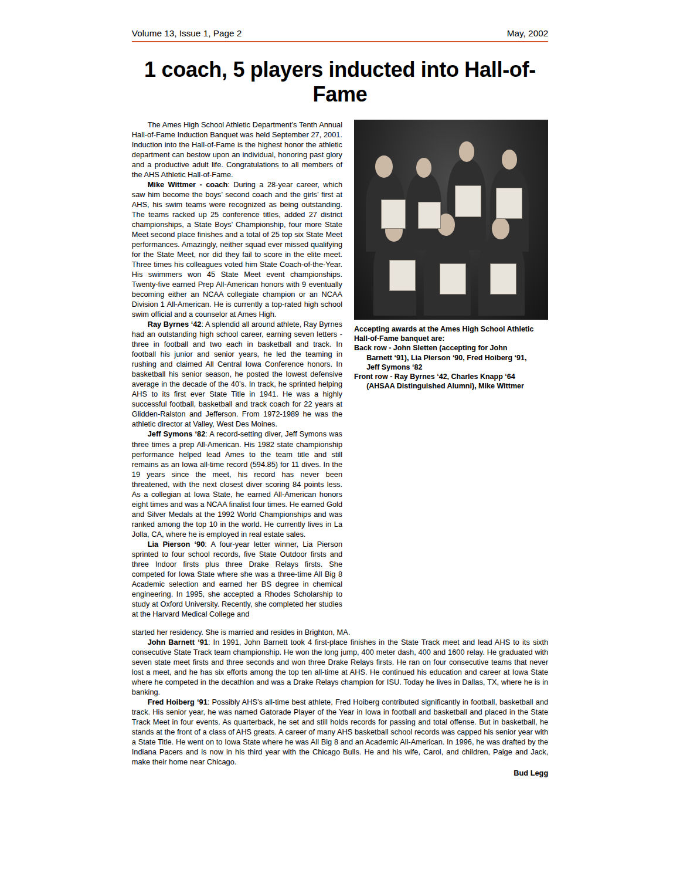Volume 13, Issue 1, Page 2
May, 2002
1 coach, 5 players inducted into Hall-of-Fame
The Ames High School Athletic Department’s Tenth Annual Hall-of-Fame Induction Banquet was held September 27, 2001. Induction into the Hall-of-Fame is the highest honor the athletic department can bestow upon an individual, honoring past glory and a productive adult life. Congratulations to all members of the AHS Athletic Hall-of-Fame.
Mike Wittmer - coach: During a 28-year career, which saw him become the boys’ second coach and the girls’ first at AHS, his swim teams were recognized as being outstanding. The teams racked up 25 conference titles, added 27 district championships, a State Boys’ Championship, four more State Meet second place finishes and a total of 25 top six State Meet performances. Amazingly, neither squad ever missed qualifying for the State Meet, nor did they fail to score in the elite meet. Three times his colleagues voted him State Coach-of-the-Year. His swimmers won 45 State Meet event championships. Twenty-five earned Prep All-American honors with 9 eventually becoming either an NCAA collegiate champion or an NCAA Division 1 All-American. He is currently a top-rated high school swim official and a counselor at Ames High.
Ray Byrnes ‘42: A splendid all around athlete, Ray Byrnes had an outstanding high school career, earning seven letters - three in football and two each in basketball and track. In football his junior and senior years, he led the teaming in rushing and claimed All Central Iowa Conference honors. In basketball his senior season, he posted the lowest defensive average in the decade of the 40’s. In track, he sprinted helping AHS to its first ever State Title in 1941. He was a highly successful football, basketball and track coach for 22 years at Glidden-Ralston and Jefferson. From 1972-1989 he was the athletic director at Valley, West Des Moines.
Jeff Symons ‘82: A record-setting diver, Jeff Symons was three times a prep All-American. His 1982 state championship performance helped lead Ames to the team title and still remains as an Iowa all-time record (594.85) for 11 dives. In the 19 years since the meet, his record has never been threatened, with the next closest diver scoring 84 points less. As a collegian at Iowa State, he earned All-American honors eight times and was a NCAA finalist four times. He earned Gold and Silver Medals at the 1992 World Championships and was ranked among the top 10 in the world. He currently lives in La Jolla, CA, where he is employed in real estate sales.
Lia Pierson ‘90: A four-year letter winner, Lia Pierson sprinted to four school records, five State Outdoor firsts and three Indoor firsts plus three Drake Relays firsts. She competed for Iowa State where she was a three-time All Big 8 Academic selection and earned her BS degree in chemical engineering. In 1995, she accepted a Rhodes Scholarship to study at Oxford University. Recently, she completed her studies at the Harvard Medical College and
Accepting awards at the Ames High School Athletic Hall-of-Fame banquet are:
Back row - John Sletten (accepting for John Barnett ‘91), Lia Pierson ‘90, Fred Hoiberg ‘91, Jeff Symons ‘82 Front row - Ray Byrnes ‘42, Charles Knapp ‘64 (AHSAA Distinguished Alumni), Mike Wittmer
started her residency. She is married and resides in Brighton, MA.
John Barnett ‘91: In 1991, John Barnett took 4 first-place finishes in the State Track meet and lead AHS to its sixth consecutive State Track team championship. He won the long jump, 400 meter dash, 400 and 1600 relay. He graduated with seven state meet firsts and three seconds and won three Drake Relays firsts. He ran on four consecutive teams that never lost a meet, and he has six efforts among the top ten all-time at AHS. He continued his education and career at Iowa State where he competed in the decathlon and was a Drake Relays champion for ISU. Today he lives in Dallas, TX, where he is in banking.
Fred Hoiberg ‘91: Possibly AHS’s all-time best athlete, Fred Hoiberg contributed significantly in football, basketball and track. His senior year, he was named Gatorade Player of the Year in Iowa in football and basketball and placed in the State Track Meet in four events. As quarterback, he set and still holds records for passing and total offense. But in basketball, he stands at the front of a class of AHS greats. A career of many AHS basketball school records was capped his senior year with a State Title. He went on to Iowa State where he was All Big 8 and an Academic All-American. In 1996, he was drafted by the Indiana Pacers and is now in his third year with the Chicago Bulls. He and his wife, Carol, and children, Paige and Jack, make their home near Chicago.
Bud Legg